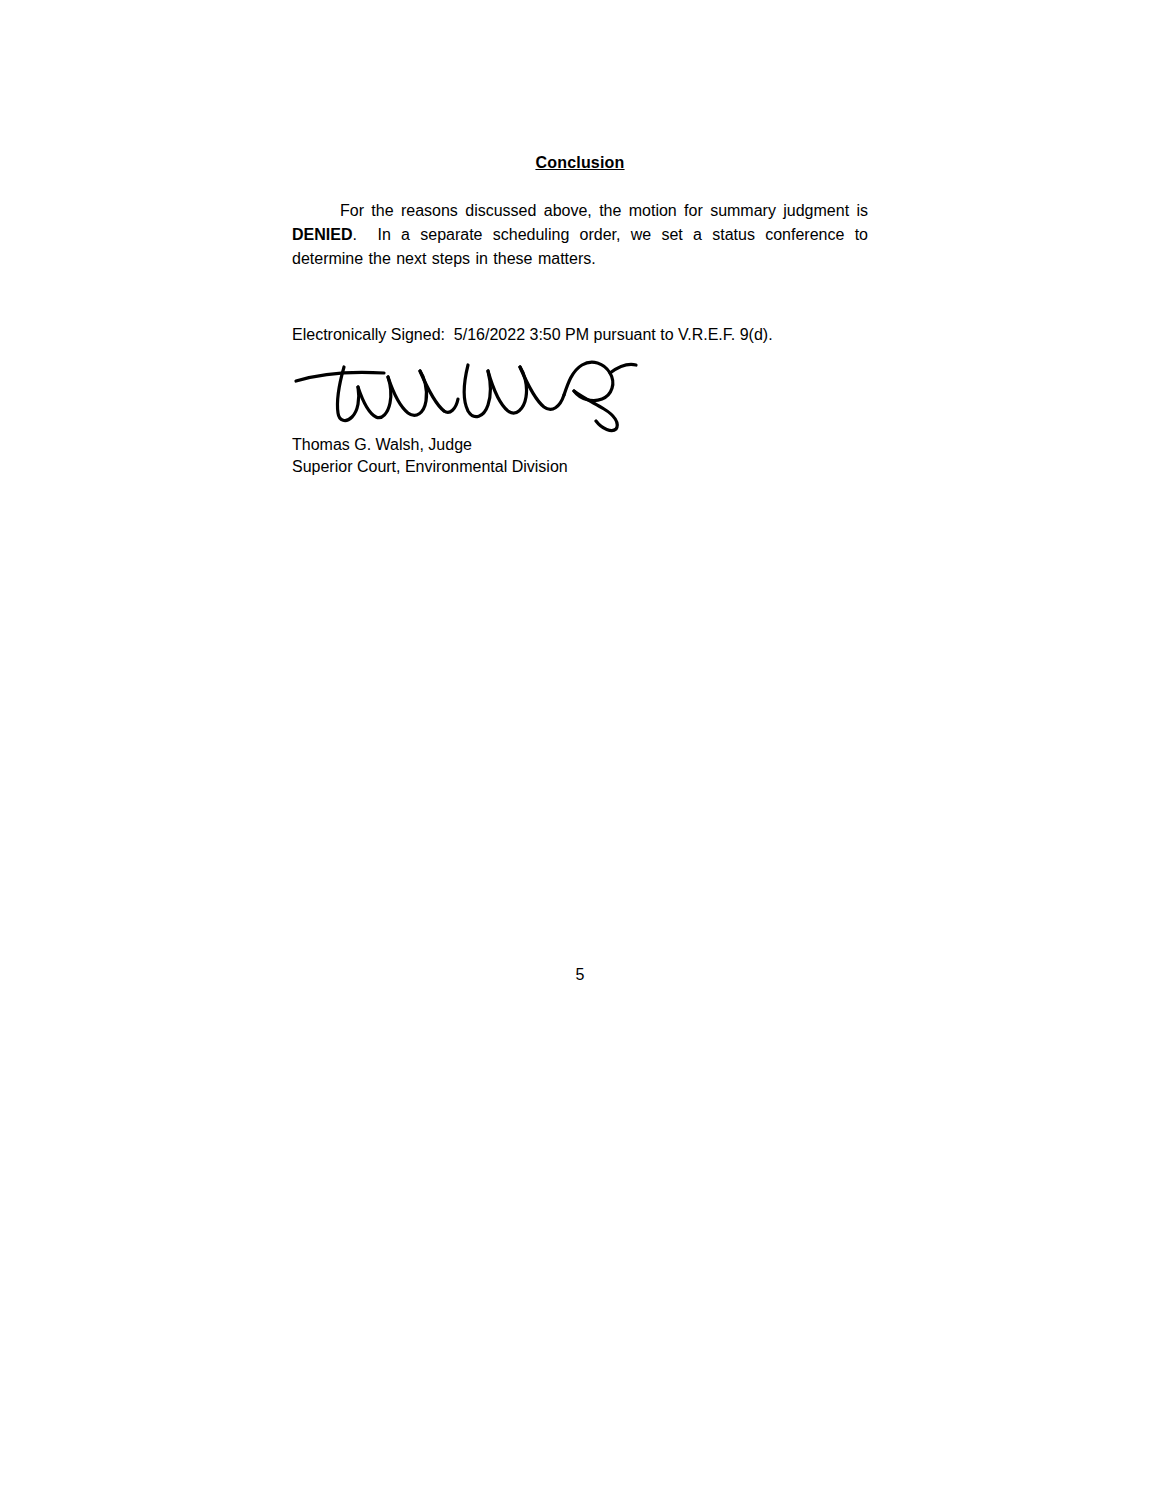Conclusion
For the reasons discussed above, the motion for summary judgment is DENIED. In a separate scheduling order, we set a status conference to determine the next steps in these matters.
Electronically Signed: 5/16/2022 3:50 PM pursuant to V.R.E.F. 9(d).
Thomas G. Walsh, Judge
Superior Court, Environmental Division
5